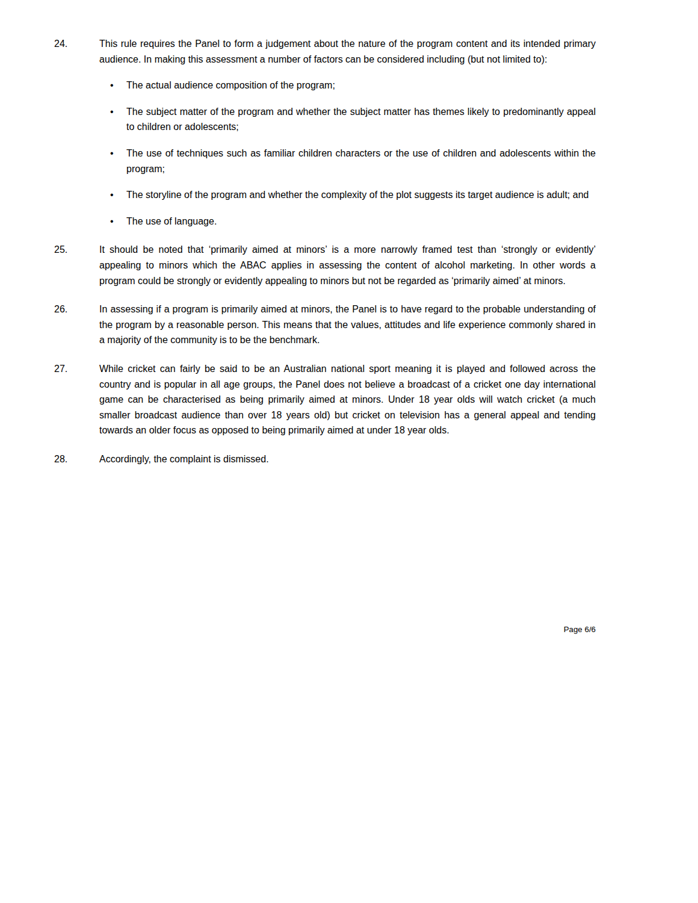This rule requires the Panel to form a judgement about the nature of the program content and its intended primary audience. In making this assessment a number of factors can be considered including (but not limited to):
The actual audience composition of the program;
The subject matter of the program and whether the subject matter has themes likely to predominantly appeal to children or adolescents;
The use of techniques such as familiar children characters or the use of children and adolescents within the program;
The storyline of the program and whether the complexity of the plot suggests its target audience is adult; and
The use of language.
It should be noted that ‘primarily aimed at minors’ is a more narrowly framed test than ‘strongly or evidently’ appealing to minors which the ABAC applies in assessing the content of alcohol marketing. In other words a program could be strongly or evidently appealing to minors but not be regarded as ‘primarily aimed’ at minors.
In assessing if a program is primarily aimed at minors, the Panel is to have regard to the probable understanding of the program by a reasonable person. This means that the values, attitudes and life experience commonly shared in a majority of the community is to be the benchmark.
While cricket can fairly be said to be an Australian national sport meaning it is played and followed across the country and is popular in all age groups, the Panel does not believe a broadcast of a cricket one day international game can be characterised as being primarily aimed at minors. Under 18 year olds will watch cricket (a much smaller broadcast audience than over 18 years old) but cricket on television has a general appeal and tending towards an older focus as opposed to being primarily aimed at under 18 year olds.
Accordingly, the complaint is dismissed.
Page 6/6